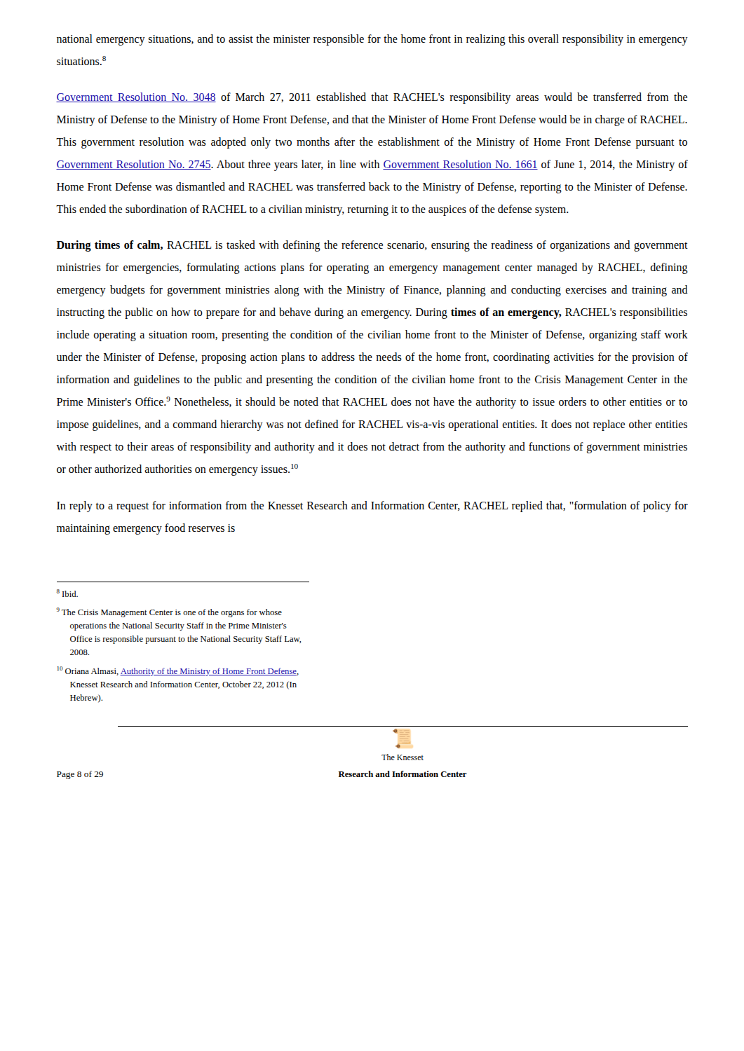national emergency situations, and to assist the minister responsible for the home front in realizing this overall responsibility in emergency situations.8
Government Resolution No. 3048 of March 27, 2011 established that RACHEL's responsibility areas would be transferred from the Ministry of Defense to the Ministry of Home Front Defense, and that the Minister of Home Front Defense would be in charge of RACHEL. This government resolution was adopted only two months after the establishment of the Ministry of Home Front Defense pursuant to Government Resolution No. 2745. About three years later, in line with Government Resolution No. 1661 of June 1, 2014, the Ministry of Home Front Defense was dismantled and RACHEL was transferred back to the Ministry of Defense, reporting to the Minister of Defense. This ended the subordination of RACHEL to a civilian ministry, returning it to the auspices of the defense system.
During times of calm, RACHEL is tasked with defining the reference scenario, ensuring the readiness of organizations and government ministries for emergencies, formulating actions plans for operating an emergency management center managed by RACHEL, defining emergency budgets for government ministries along with the Ministry of Finance, planning and conducting exercises and training and instructing the public on how to prepare for and behave during an emergency. During times of an emergency, RACHEL's responsibilities include operating a situation room, presenting the condition of the civilian home front to the Minister of Defense, organizing staff work under the Minister of Defense, proposing action plans to address the needs of the home front, coordinating activities for the provision of information and guidelines to the public and presenting the condition of the civilian home front to the Crisis Management Center in the Prime Minister's Office.9 Nonetheless, it should be noted that RACHEL does not have the authority to issue orders to other entities or to impose guidelines, and a command hierarchy was not defined for RACHEL vis-a-vis operational entities. It does not replace other entities with respect to their areas of responsibility and authority and it does not detract from the authority and functions of government ministries or other authorized authorities on emergency issues.10
In reply to a request for information from the Knesset Research and Information Center, RACHEL replied that, "formulation of policy for maintaining emergency food reserves is
8 Ibid.
9 The Crisis Management Center is one of the organs for whose operations the National Security Staff in the Prime Minister's Office is responsible pursuant to the National Security Staff Law, 2008.
10 Oriana Almasi, Authority of the Ministry of Home Front Defense, Knesset Research and Information Center, October 22, 2012 (In Hebrew).
Page 8 of 29
📜
The Knesset Research and Information Center